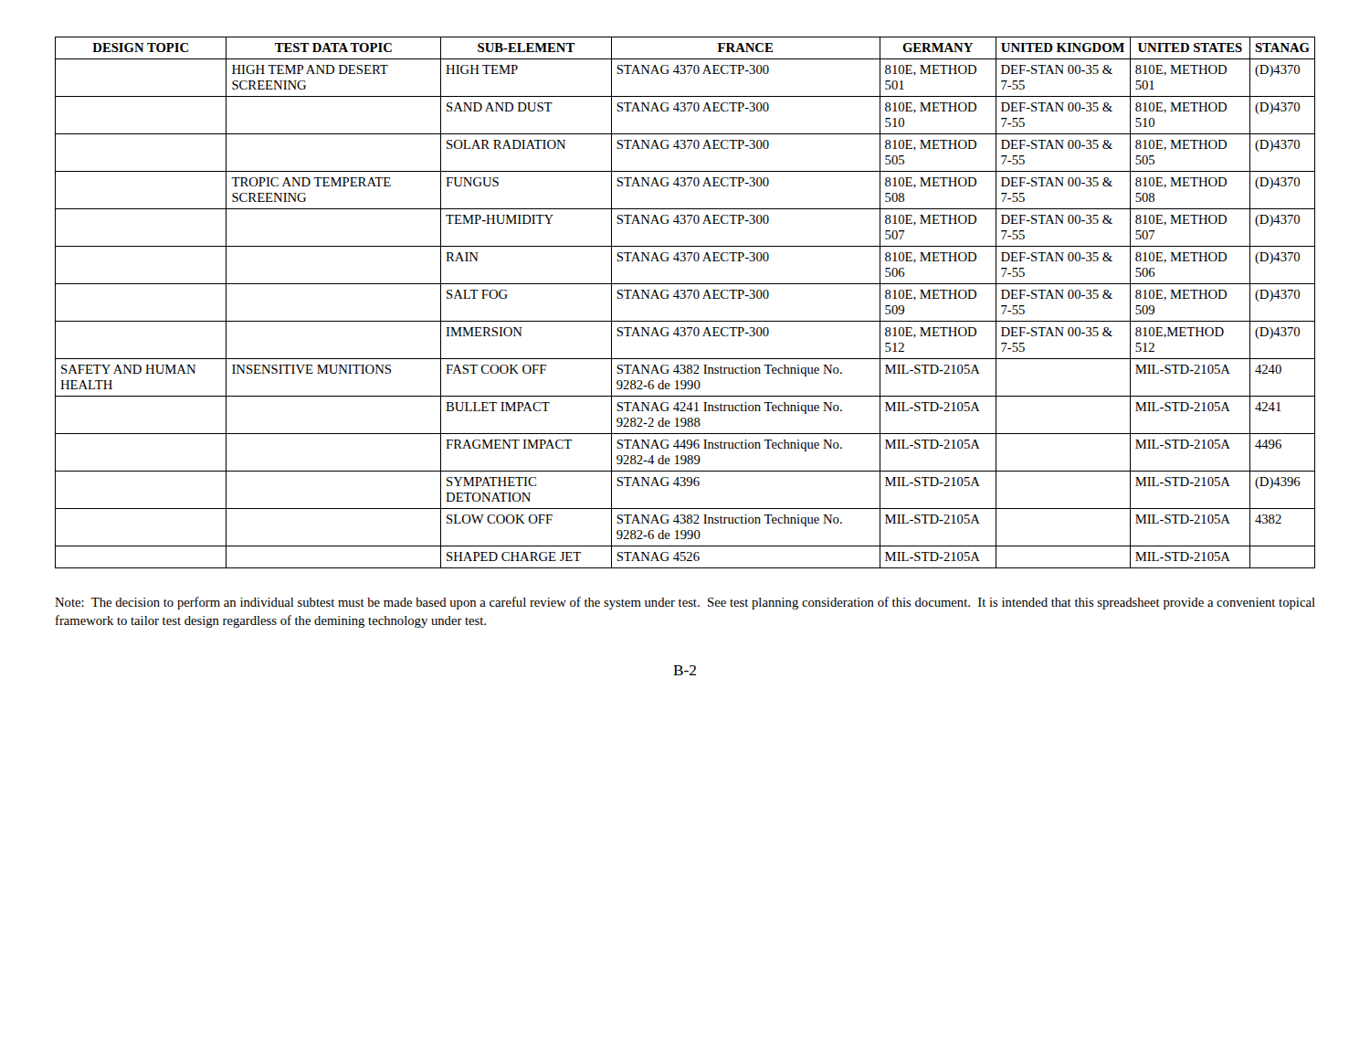| DESIGN TOPIC | TEST DATA TOPIC | SUB-ELEMENT | FRANCE | GERMANY | UNITED KINGDOM | UNITED STATES | STANAG |
| --- | --- | --- | --- | --- | --- | --- | --- |
| | HIGH TEMP AND DESERT SCREENING | HIGH TEMP | STANAG 4370 AECTP-300 | 810E, METHOD 501 | DEF-STAN 00-35 & 7-55 | 810E, METHOD 501 | (D)4370 |
| | | SAND AND DUST | STANAG 4370 AECTP-300 | 810E, METHOD 510 | DEF-STAN 00-35 & 7-55 | 810E, METHOD 510 | (D)4370 |
| | | SOLAR RADIATION | STANAG 4370 AECTP-300 | 810E, METHOD 505 | DEF-STAN 00-35 & 7-55 | 810E, METHOD 505 | (D)4370 |
| | TROPIC AND TEMPERATE SCREENING | FUNGUS | STANAG 4370 AECTP-300 | 810E, METHOD 508 | DEF-STAN 00-35 & 7-55 | 810E, METHOD 508 | (D)4370 |
| | | TEMP-HUMIDITY | STANAG 4370 AECTP-300 | 810E, METHOD 507 | DEF-STAN 00-35 & 7-55 | 810E, METHOD 507 | (D)4370 |
| | | RAIN | STANAG 4370 AECTP-300 | 810E, METHOD 506 | DEF-STAN 00-35 & 7-55 | 810E, METHOD 506 | (D)4370 |
| | | SALT FOG | STANAG 4370 AECTP-300 | 810E, METHOD 509 | DEF-STAN 00-35 & 7-55 | 810E, METHOD 509 | (D)4370 |
| | | IMMERSION | STANAG 4370 AECTP-300 | 810E, METHOD 512 | DEF-STAN 00-35 & 7-55 | 810E,METHOD 512 | (D)4370 |
| SAFETY AND HUMAN HEALTH | INSENSITIVE MUNITIONS | FAST COOK OFF | STANAG 4382 Instruction Technique No. 9282-6 de 1990 | MIL-STD-2105A | | MIL-STD-2105A | 4240 |
| | | BULLET IMPACT | STANAG 4241 Instruction Technique No. 9282-2 de 1988 | MIL-STD-2105A | | MIL-STD-2105A | 4241 |
| | | FRAGMENT IMPACT | STANAG 4496 Instruction Technique No. 9282-4 de 1989 | MIL-STD-2105A | | MIL-STD-2105A | 4496 |
| | | SYMPATHETIC DETONATION | STANAG 4396 | MIL-STD-2105A | | MIL-STD-2105A | (D)4396 |
| | | SLOW COOK OFF | STANAG 4382 Instruction Technique No. 9282-6 de 1990 | MIL-STD-2105A | | MIL-STD-2105A | 4382 |
| | | SHAPED CHARGE JET | STANAG 4526 | MIL-STD-2105A | | MIL-STD-2105A | |
Note: The decision to perform an individual subtest must be made based upon a careful review of the system under test. See test planning consideration of this document. It is intended that this spreadsheet provide a convenient topical framework to tailor test design regardless of the demining technology under test.
B-2